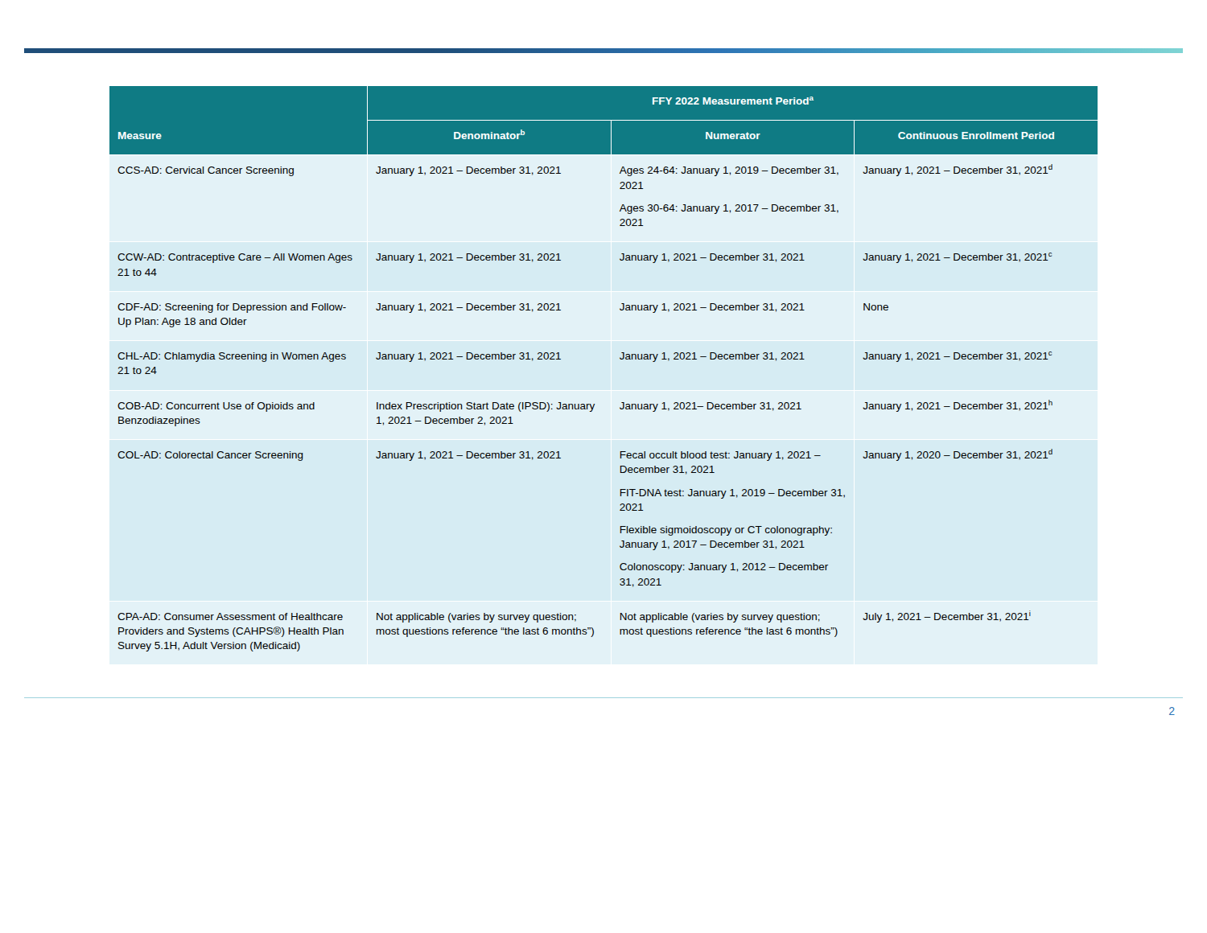| Measure | FFY 2022 Measurement Period a |
| --- | --- |
| Denominator b | Numerator | Continuous Enrollment Period |
| CCS-AD: Cervical Cancer Screening | January 1, 2021 – December 31, 2021 | Ages 24-64: January 1, 2019 – December 31, 2021 Ages 30-64: January 1, 2017 – December 31, 2021 | January 1, 2021 – December 31, 2021 d |
| CCW-AD: Contraceptive Care – All Women Ages 21 to 44 | January 1, 2021 – December 31, 2021 | January 1, 2021 – December 31, 2021 | January 1, 2021 – December 31, 2021 c |
| CDF-AD: Screening for Depression and Follow-Up Plan: Age 18 and Older | January 1, 2021 – December 31, 2021 | January 1, 2021 – December 31, 2021 | None |
| CHL-AD: Chlamydia Screening in Women Ages 21 to 24 | January 1, 2021 – December 31, 2021 | January 1, 2021 – December 31, 2021 | January 1, 2021 – December 31, 2021 c |
| COB-AD: Concurrent Use of Opioids and Benzodiazepines | Index Prescription Start Date (IPSD): January 1, 2021 – December 2, 2021 | January 1, 2021– December 31, 2021 | January 1, 2021 – December 31, 2021 h |
| COL-AD: Colorectal Cancer Screening | January 1, 2021 – December 31, 2021 | Fecal occult blood test: January 1, 2021 – December 31, 2021 FIT-DNA test: January 1, 2019 – December 31, 2021 Flexible sigmoidoscopy or CT colonography: January 1, 2017 – December 31, 2021 Colonoscopy: January 1, 2012 – December 31, 2021 | January 1, 2020 – December 31, 2021 d |
| CPA-AD: Consumer Assessment of Healthcare Providers and Systems (CAHPS®) Health Plan Survey 5.1H, Adult Version (Medicaid) | Not applicable (varies by survey question; most questions reference “the last 6 months”) | Not applicable (varies by survey question; most questions reference “the last 6 months”) | July 1, 2021 – December 31, 2021 i |
2